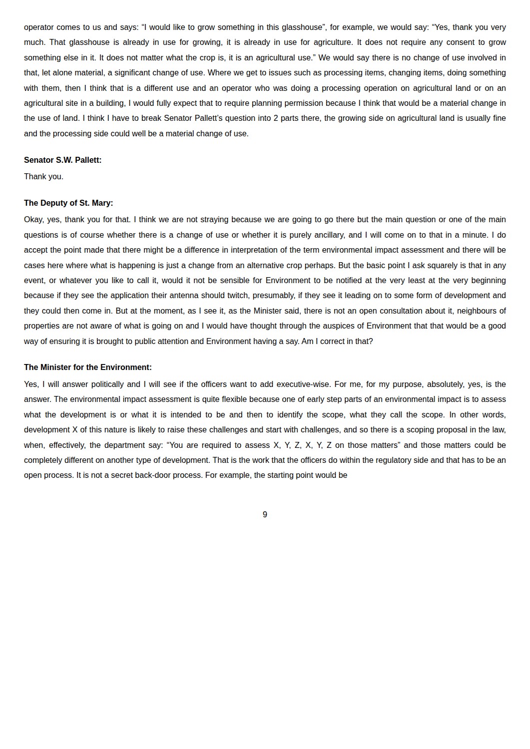operator comes to us and says: “I would like to grow something in this glasshouse”, for example, we would say: “Yes, thank you very much. That glasshouse is already in use for growing, it is already in use for agriculture. It does not require any consent to grow something else in it. It does not matter what the crop is, it is an agricultural use.” We would say there is no change of use involved in that, let alone material, a significant change of use. Where we get to issues such as processing items, changing items, doing something with them, then I think that is a different use and an operator who was doing a processing operation on agricultural land or on an agricultural site in a building, I would fully expect that to require planning permission because I think that would be a material change in the use of land. I think I have to break Senator Pallett’s question into 2 parts there, the growing side on agricultural land is usually fine and the processing side could well be a material change of use.
Senator S.W. Pallett:
Thank you.
The Deputy of St. Mary:
Okay, yes, thank you for that. I think we are not straying because we are going to go there but the main question or one of the main questions is of course whether there is a change of use or whether it is purely ancillary, and I will come on to that in a minute. I do accept the point made that there might be a difference in interpretation of the term environmental impact assessment and there will be cases here where what is happening is just a change from an alternative crop perhaps. But the basic point I ask squarely is that in any event, or whatever you like to call it, would it not be sensible for Environment to be notified at the very least at the very beginning because if they see the application their antenna should twitch, presumably, if they see it leading on to some form of development and they could then come in. But at the moment, as I see it, as the Minister said, there is not an open consultation about it, neighbours of properties are not aware of what is going on and I would have thought through the auspices of Environment that that would be a good way of ensuring it is brought to public attention and Environment having a say. Am I correct in that?
The Minister for the Environment:
Yes, I will answer politically and I will see if the officers want to add executive-wise. For me, for my purpose, absolutely, yes, is the answer. The environmental impact assessment is quite flexible because one of early step parts of an environmental impact is to assess what the development is or what it is intended to be and then to identify the scope, what they call the scope. In other words, development X of this nature is likely to raise these challenges and start with challenges, and so there is a scoping proposal in the law, when, effectively, the department say: “You are required to assess X, Y, Z, X, Y, Z on those matters” and those matters could be completely different on another type of development. That is the work that the officers do within the regulatory side and that has to be an open process. It is not a secret back-door process. For example, the starting point would be
9